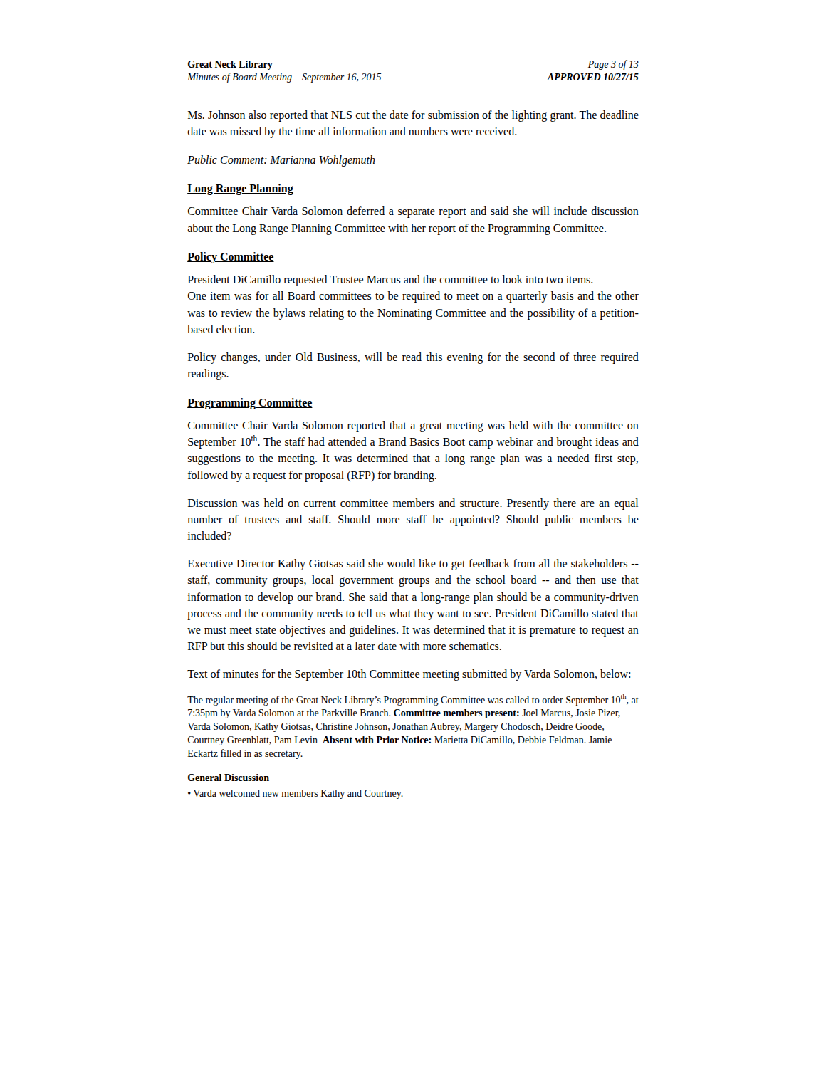Great Neck Library
Minutes of Board Meeting – September 16, 2015
Page 3 of 13
APPROVED 10/27/15
Ms. Johnson also reported that NLS cut the date for submission of the lighting grant. The deadline date was missed by the time all information and numbers were received.
Public Comment: Marianna Wohlgemuth
Long Range Planning
Committee Chair Varda Solomon deferred a separate report and said she will include discussion about the Long Range Planning Committee with her report of the Programming Committee.
Policy Committee
President DiCamillo requested Trustee Marcus and the committee to look into two items.
One item was for all Board committees to be required to meet on a quarterly basis and the other was to review the bylaws relating to the Nominating Committee and the possibility of a petition-based election.
Policy changes, under Old Business, will be read this evening for the second of three required readings.
Programming Committee
Committee Chair Varda Solomon reported that a great meeting was held with the committee on September 10th. The staff had attended a Brand Basics Boot camp webinar and brought ideas and suggestions to the meeting. It was determined that a long range plan was a needed first step, followed by a request for proposal (RFP) for branding.
Discussion was held on current committee members and structure. Presently there are an equal number of trustees and staff. Should more staff be appointed? Should public members be included?
Executive Director Kathy Giotsas said she would like to get feedback from all the stakeholders -- staff, community groups, local government groups and the school board -- and then use that information to develop our brand. She said that a long-range plan should be a community-driven process and the community needs to tell us what they want to see. President DiCamillo stated that we must meet state objectives and guidelines. It was determined that it is premature to request an RFP but this should be revisited at a later date with more schematics.
Text of minutes for the September 10th Committee meeting submitted by Varda Solomon, below:
The regular meeting of the Great Neck Library’s Programming Committee was called to order September 10th, at 7:35pm by Varda Solomon at the Parkville Branch. Committee members present: Joel Marcus, Josie Pizer, Varda Solomon, Kathy Giotsas, Christine Johnson, Jonathan Aubrey, Margery Chodosch, Deidre Goode, Courtney Greenblatt, Pam Levin Absent with Prior Notice: Marietta DiCamillo, Debbie Feldman. Jamie Eckartz filled in as secretary.
General Discussion
• Varda welcomed new members Kathy and Courtney.